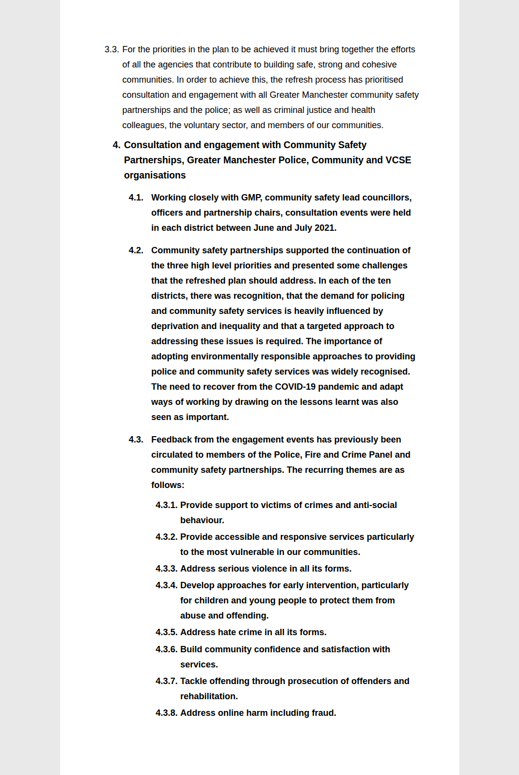3.3. For the priorities in the plan to be achieved it must bring together the efforts of all the agencies that contribute to building safe, strong and cohesive communities. In order to achieve this, the refresh process has prioritised consultation and engagement with all Greater Manchester community safety partnerships and the police; as well as criminal justice and health colleagues, the voluntary sector, and members of our communities.
4. Consultation and engagement with Community Safety Partnerships, Greater Manchester Police, Community and VCSE organisations
4.1. Working closely with GMP, community safety lead councillors, officers and partnership chairs, consultation events were held in each district between June and July 2021.
4.2. Community safety partnerships supported the continuation of the three high level priorities and presented some challenges that the refreshed plan should address. In each of the ten districts, there was recognition, that the demand for policing and community safety services is heavily influenced by deprivation and inequality and that a targeted approach to addressing these issues is required. The importance of adopting environmentally responsible approaches to providing police and community safety services was widely recognised. The need to recover from the COVID-19 pandemic and adapt ways of working by drawing on the lessons learnt was also seen as important.
4.3. Feedback from the engagement events has previously been circulated to members of the Police, Fire and Crime Panel and community safety partnerships. The recurring themes are as follows:
4.3.1. Provide support to victims of crimes and anti-social behaviour.
4.3.2. Provide accessible and responsive services particularly to the most vulnerable in our communities.
4.3.3. Address serious violence in all its forms.
4.3.4. Develop approaches for early intervention, particularly for children and young people to protect them from abuse and offending.
4.3.5. Address hate crime in all its forms.
4.3.6. Build community confidence and satisfaction with services.
4.3.7. Tackle offending through prosecution of offenders and rehabilitation.
4.3.8. Address online harm including fraud.